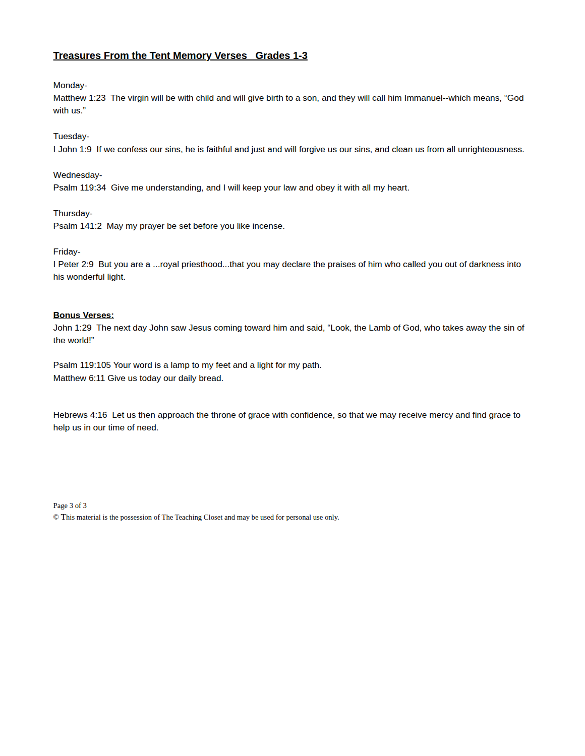Treasures From the Tent Memory Verses Grades 1-3
Monday-
Matthew 1:23 The virgin will be with child and will give birth to a son, and they will call him Immanuel--which means, “God with us.”
Tuesday-
I John 1:9 If we confess our sins, he is faithful and just and will forgive us our sins, and clean us from all unrighteousness.
Wednesday-
Psalm 119:34 Give me understanding, and I will keep your law and obey it with all my heart.
Thursday-
Psalm 141:2 May my prayer be set before you like incense.
Friday-
I Peter 2:9 But you are a ...royal priesthood...that you may declare the praises of him who called you out of darkness into his wonderful light.
Bonus Verses:
John 1:29 The next day John saw Jesus coming toward him and said, “Look, the Lamb of God, who takes away the sin of the world!”
Psalm 119:105 Your word is a lamp to my feet and a light for my path.
Matthew 6:11 Give us today our daily bread.
Hebrews 4:16 Let us then approach the throne of grace with confidence, so that we may receive mercy and find grace to help us in our time of need.
Page 3 of 3
© This material is the possession of The Teaching Closet and may be used for personal use only.